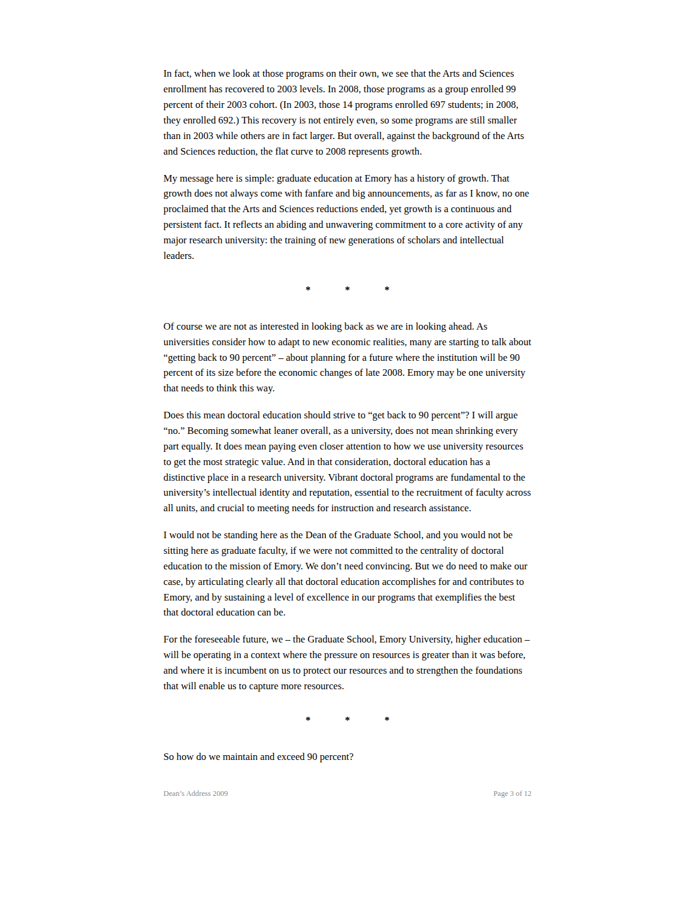In fact, when we look at those programs on their own, we see that the Arts and Sciences enrollment has recovered to 2003 levels. In 2008, those programs as a group enrolled 99 percent of their 2003 cohort. (In 2003, those 14 programs enrolled 697 students; in 2008, they enrolled 692.) This recovery is not entirely even, so some programs are still smaller than in 2003 while others are in fact larger. But overall, against the background of the Arts and Sciences reduction, the flat curve to 2008 represents growth.
My message here is simple: graduate education at Emory has a history of growth. That growth does not always come with fanfare and big announcements, as far as I know, no one proclaimed that the Arts and Sciences reductions ended, yet growth is a continuous and persistent fact. It reflects an abiding and unwavering commitment to a core activity of any major research university: the training of new generations of scholars and intellectual leaders.
* * *
Of course we are not as interested in looking back as we are in looking ahead. As universities consider how to adapt to new economic realities, many are starting to talk about “getting back to 90 percent” – about planning for a future where the institution will be 90 percent of its size before the economic changes of late 2008. Emory may be one university that needs to think this way.
Does this mean doctoral education should strive to “get back to 90 percent”? I will argue “no.” Becoming somewhat leaner overall, as a university, does not mean shrinking every part equally. It does mean paying even closer attention to how we use university resources to get the most strategic value. And in that consideration, doctoral education has a distinctive place in a research university. Vibrant doctoral programs are fundamental to the university’s intellectual identity and reputation, essential to the recruitment of faculty across all units, and crucial to meeting needs for instruction and research assistance.
I would not be standing here as the Dean of the Graduate School, and you would not be sitting here as graduate faculty, if we were not committed to the centrality of doctoral education to the mission of Emory. We don’t need convincing. But we do need to make our case, by articulating clearly all that doctoral education accomplishes for and contributes to Emory, and by sustaining a level of excellence in our programs that exemplifies the best that doctoral education can be.
For the foreseeable future, we – the Graduate School, Emory University, higher education – will be operating in a context where the pressure on resources is greater than it was before, and where it is incumbent on us to protect our resources and to strengthen the foundations that will enable us to capture more resources.
* * *
So how do we maintain and exceed 90 percent?
Dean’s Address 2009
Page 3 of 12